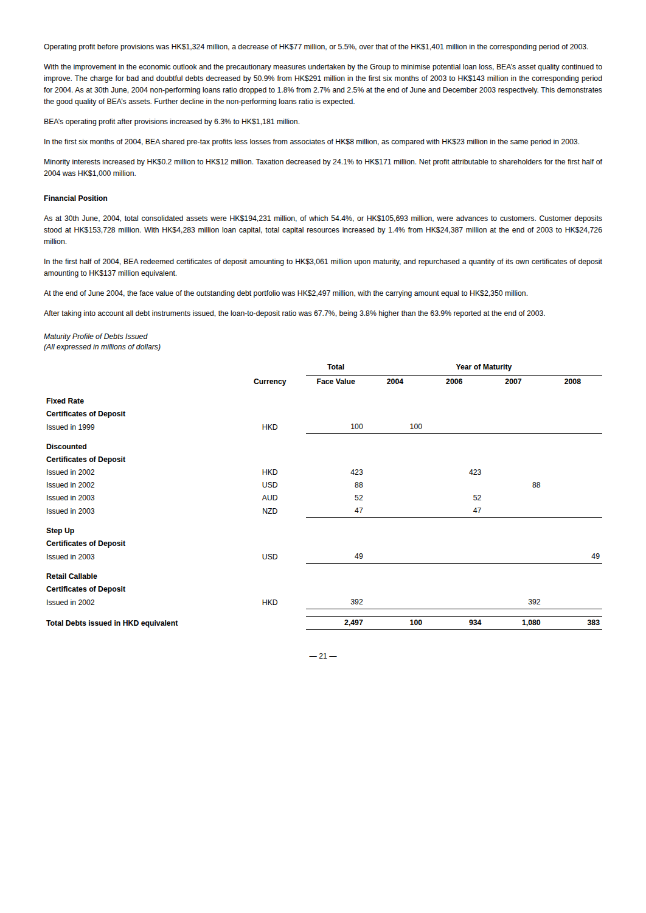Operating profit before provisions was HK$1,324 million, a decrease of HK$77 million, or 5.5%, over that of the HK$1,401 million in the corresponding period of 2003.
With the improvement in the economic outlook and the precautionary measures undertaken by the Group to minimise potential loan loss, BEA’s asset quality continued to improve. The charge for bad and doubtful debts decreased by 50.9% from HK$291 million in the first six months of 2003 to HK$143 million in the corresponding period for 2004. As at 30th June, 2004 non-performing loans ratio dropped to 1.8% from 2.7% and 2.5% at the end of June and December 2003 respectively. This demonstrates the good quality of BEA’s assets. Further decline in the non-performing loans ratio is expected.
BEA’s operating profit after provisions increased by 6.3% to HK$1,181 million.
In the first six months of 2004, BEA shared pre-tax profits less losses from associates of HK$8 million, as compared with HK$23 million in the same period in 2003.
Minority interests increased by HK$0.2 million to HK$12 million. Taxation decreased by 24.1% to HK$171 million. Net profit attributable to shareholders for the first half of 2004 was HK$1,000 million.
Financial Position
As at 30th June, 2004, total consolidated assets were HK$194,231 million, of which 54.4%, or HK$105,693 million, were advances to customers. Customer deposits stood at HK$153,728 million. With HK$4,283 million loan capital, total capital resources increased by 1.4% from HK$24,387 million at the end of 2003 to HK$24,726 million.
In the first half of 2004, BEA redeemed certificates of deposit amounting to HK$3,061 million upon maturity, and repurchased a quantity of its own certificates of deposit amounting to HK$137 million equivalent.
At the end of June 2004, the face value of the outstanding debt portfolio was HK$2,497 million, with the carrying amount equal to HK$2,350 million.
After taking into account all debt instruments issued, the loan-to-deposit ratio was 67.7%, being 3.8% higher than the 63.9% reported at the end of 2003.
Maturity Profile of Debts Issued
(All expressed in millions of dollars)
| | | Total | Year of Maturity |
| --- | --- | --- | --- |
| | Currency | Face Value | 2004 | 2006 | 2007 | 2008 |
| Fixed Rate | | | | | | |
| Certificates of Deposit | | | | | | |
| Issued in 1999 | HKD | 100 | 100 | | | |
| Discounted | | | | | | |
| Certificates of Deposit | | | | | | |
| Issued in 2002 | HKD | 423 | | 423 | | |
| Issued in 2002 | USD | 88 | | | 88 | |
| Issued in 2003 | AUD | 52 | | 52 | | |
| Issued in 2003 | NZD | 47 | | 47 | | |
| Step Up | | | | | | |
| Certificates of Deposit | | | | | | |
| Issued in 2003 | USD | 49 | | | | 49 |
| Retail Callable | | | | | | |
| Certificates of Deposit | | | | | | |
| Issued in 2002 | HKD | 392 | | | 392 | |
| Total Debts issued in HKD equivalent | | 2,497 | 100 | 934 | 1,080 | 383 |
— 21 —